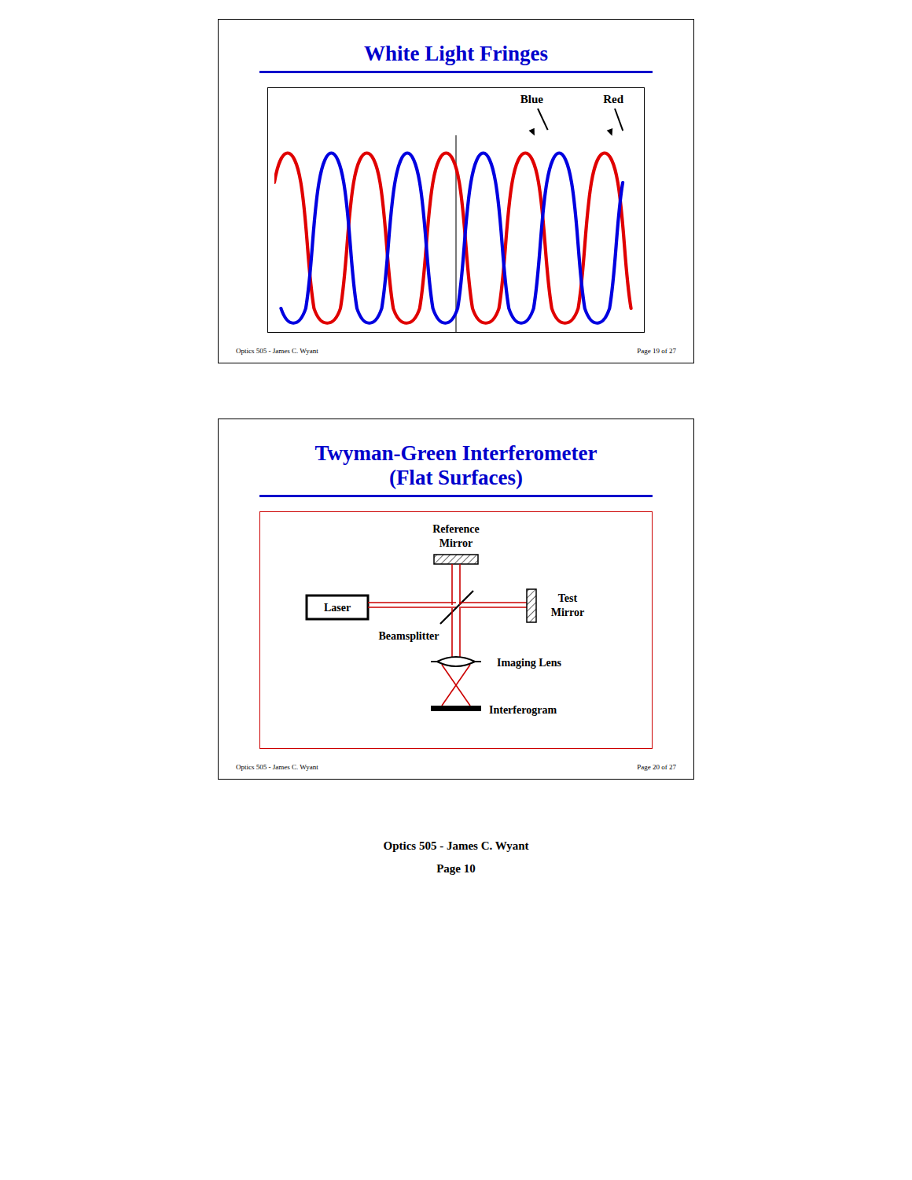White Light Fringes
Blue Red
Optics 505 - James C. Wyant Page 19 of 27
Twyman-Green Interferometer
(Flat Surfaces)
Reference Mirror Laser Beamsplitter Test Mirror Imaging Lens Interferogram
Optics 505 - James C. Wyant Page 20 of 27
Optics 505 - James C. Wyant
Page 10